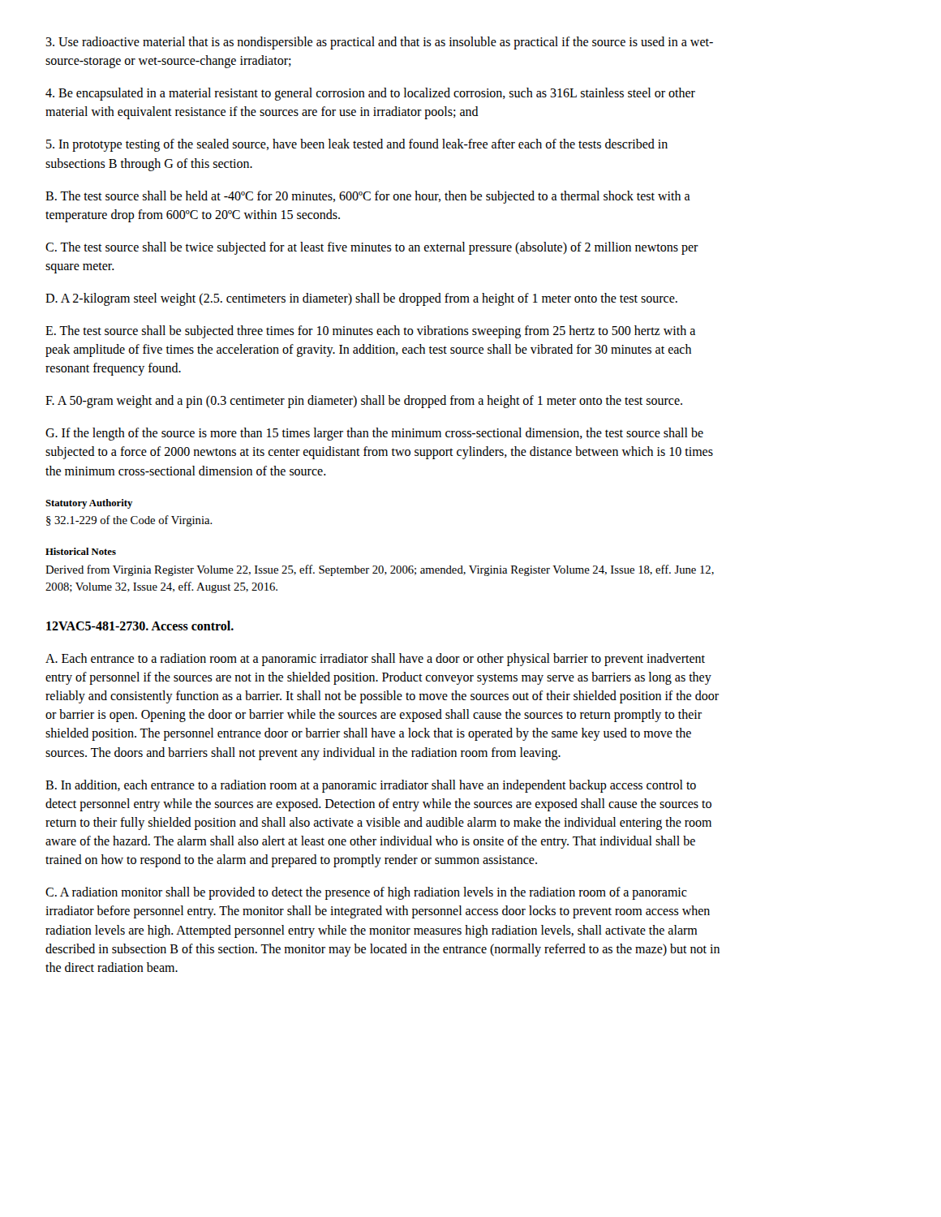3. Use radioactive material that is as nondispersible as practical and that is as insoluble as practical if the source is used in a wet-source-storage or wet-source-change irradiator;
4. Be encapsulated in a material resistant to general corrosion and to localized corrosion, such as 316L stainless steel or other material with equivalent resistance if the sources are for use in irradiator pools; and
5. In prototype testing of the sealed source, have been leak tested and found leak-free after each of the tests described in subsections B through G of this section.
B. The test source shall be held at -40ºC for 20 minutes, 600ºC for one hour, then be subjected to a thermal shock test with a temperature drop from 600ºC to 20ºC within 15 seconds.
C. The test source shall be twice subjected for at least five minutes to an external pressure (absolute) of 2 million newtons per square meter.
D. A 2-kilogram steel weight (2.5. centimeters in diameter) shall be dropped from a height of 1 meter onto the test source.
E. The test source shall be subjected three times for 10 minutes each to vibrations sweeping from 25 hertz to 500 hertz with a peak amplitude of five times the acceleration of gravity. In addition, each test source shall be vibrated for 30 minutes at each resonant frequency found.
F. A 50-gram weight and a pin (0.3 centimeter pin diameter) shall be dropped from a height of 1 meter onto the test source.
G. If the length of the source is more than 15 times larger than the minimum cross-sectional dimension, the test source shall be subjected to a force of 2000 newtons at its center equidistant from two support cylinders, the distance between which is 10 times the minimum cross-sectional dimension of the source.
Statutory Authority
§ 32.1-229 of the Code of Virginia.
Historical Notes
Derived from Virginia Register Volume 22, Issue 25, eff. September 20, 2006; amended, Virginia Register Volume 24, Issue 18, eff. June 12, 2008; Volume 32, Issue 24, eff. August 25, 2016.
12VAC5-481-2730. Access control.
A. Each entrance to a radiation room at a panoramic irradiator shall have a door or other physical barrier to prevent inadvertent entry of personnel if the sources are not in the shielded position. Product conveyor systems may serve as barriers as long as they reliably and consistently function as a barrier. It shall not be possible to move the sources out of their shielded position if the door or barrier is open. Opening the door or barrier while the sources are exposed shall cause the sources to return promptly to their shielded position. The personnel entrance door or barrier shall have a lock that is operated by the same key used to move the sources. The doors and barriers shall not prevent any individual in the radiation room from leaving.
B. In addition, each entrance to a radiation room at a panoramic irradiator shall have an independent backup access control to detect personnel entry while the sources are exposed. Detection of entry while the sources are exposed shall cause the sources to return to their fully shielded position and shall also activate a visible and audible alarm to make the individual entering the room aware of the hazard. The alarm shall also alert at least one other individual who is onsite of the entry. That individual shall be trained on how to respond to the alarm and prepared to promptly render or summon assistance.
C. A radiation monitor shall be provided to detect the presence of high radiation levels in the radiation room of a panoramic irradiator before personnel entry. The monitor shall be integrated with personnel access door locks to prevent room access when radiation levels are high. Attempted personnel entry while the monitor measures high radiation levels, shall activate the alarm described in subsection B of this section. The monitor may be located in the entrance (normally referred to as the maze) but not in the direct radiation beam.